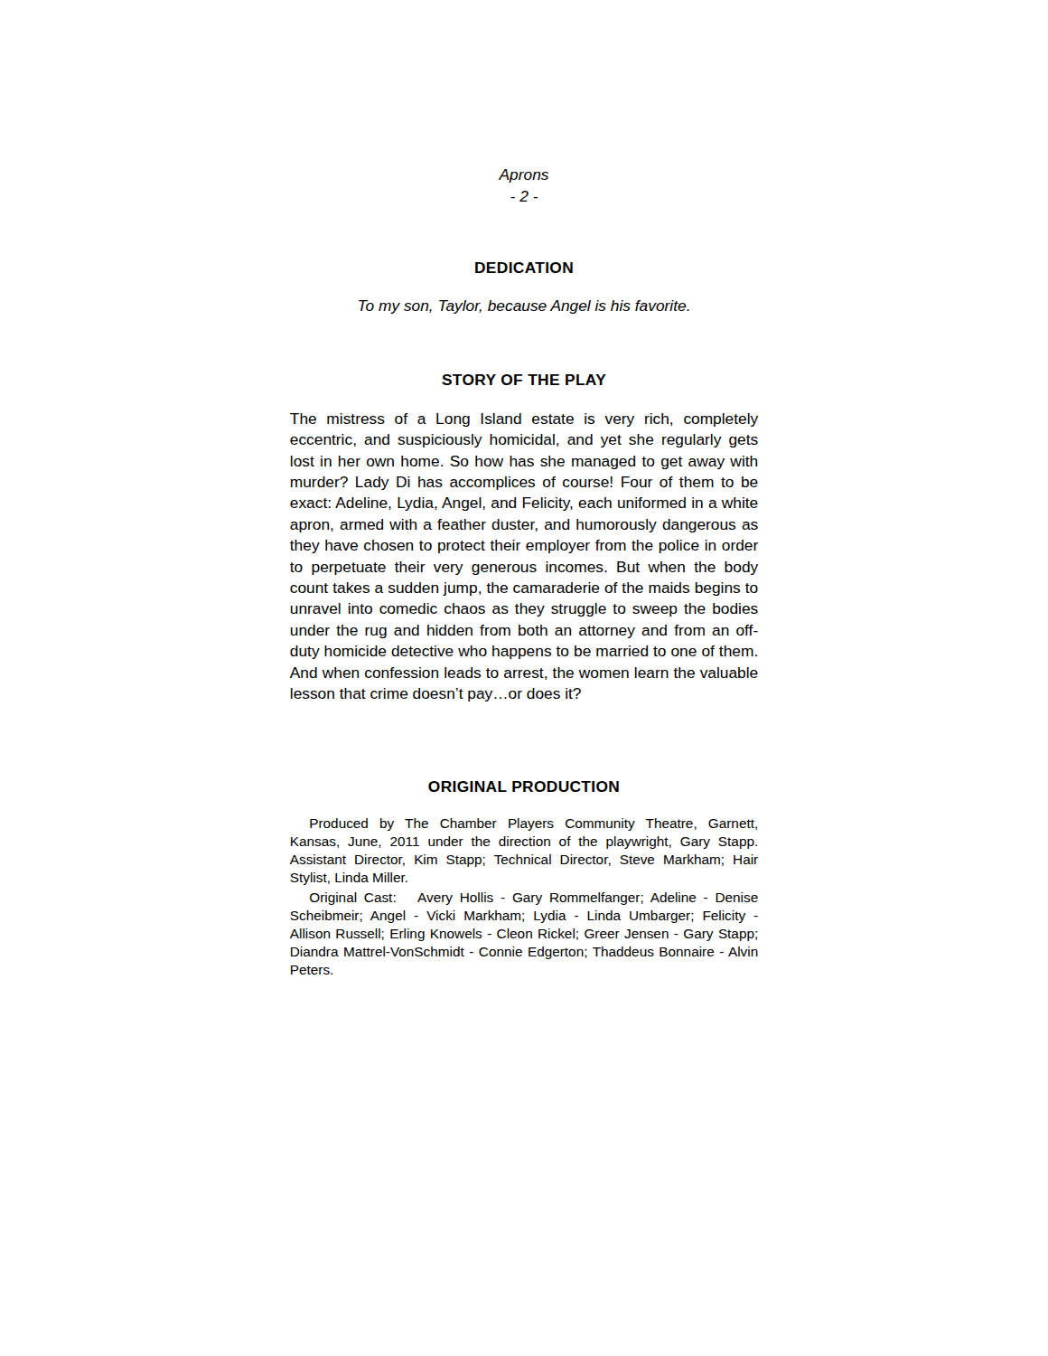Aprons - 2 -
DEDICATION
To my son, Taylor, because Angel is his favorite.
STORY OF THE PLAY
The mistress of a Long Island estate is very rich, completely eccentric, and suspiciously homicidal, and yet she regularly gets lost in her own home. So how has she managed to get away with murder? Lady Di has accomplices of course! Four of them to be exact: Adeline, Lydia, Angel, and Felicity, each uniformed in a white apron, armed with a feather duster, and humorously dangerous as they have chosen to protect their employer from the police in order to perpetuate their very generous incomes. But when the body count takes a sudden jump, the camaraderie of the maids begins to unravel into comedic chaos as they struggle to sweep the bodies under the rug and hidden from both an attorney and from an off-duty homicide detective who happens to be married to one of them. And when confession leads to arrest, the women learn the valuable lesson that crime doesn’t pay…or does it?
ORIGINAL PRODUCTION
Produced by The Chamber Players Community Theatre, Garnett, Kansas, June, 2011 under the direction of the playwright, Gary Stapp. Assistant Director, Kim Stapp; Technical Director, Steve Markham; Hair Stylist, Linda Miller.
Original Cast: Avery Hollis - Gary Rommelfanger; Adeline - Denise Scheibmeir; Angel - Vicki Markham; Lydia - Linda Umbarger; Felicity - Allison Russell; Erling Knowels - Cleon Rickel; Greer Jensen - Gary Stapp; Diandra Mattrel-VonSchmidt - Connie Edgerton; Thaddeus Bonnaire - Alvin Peters.